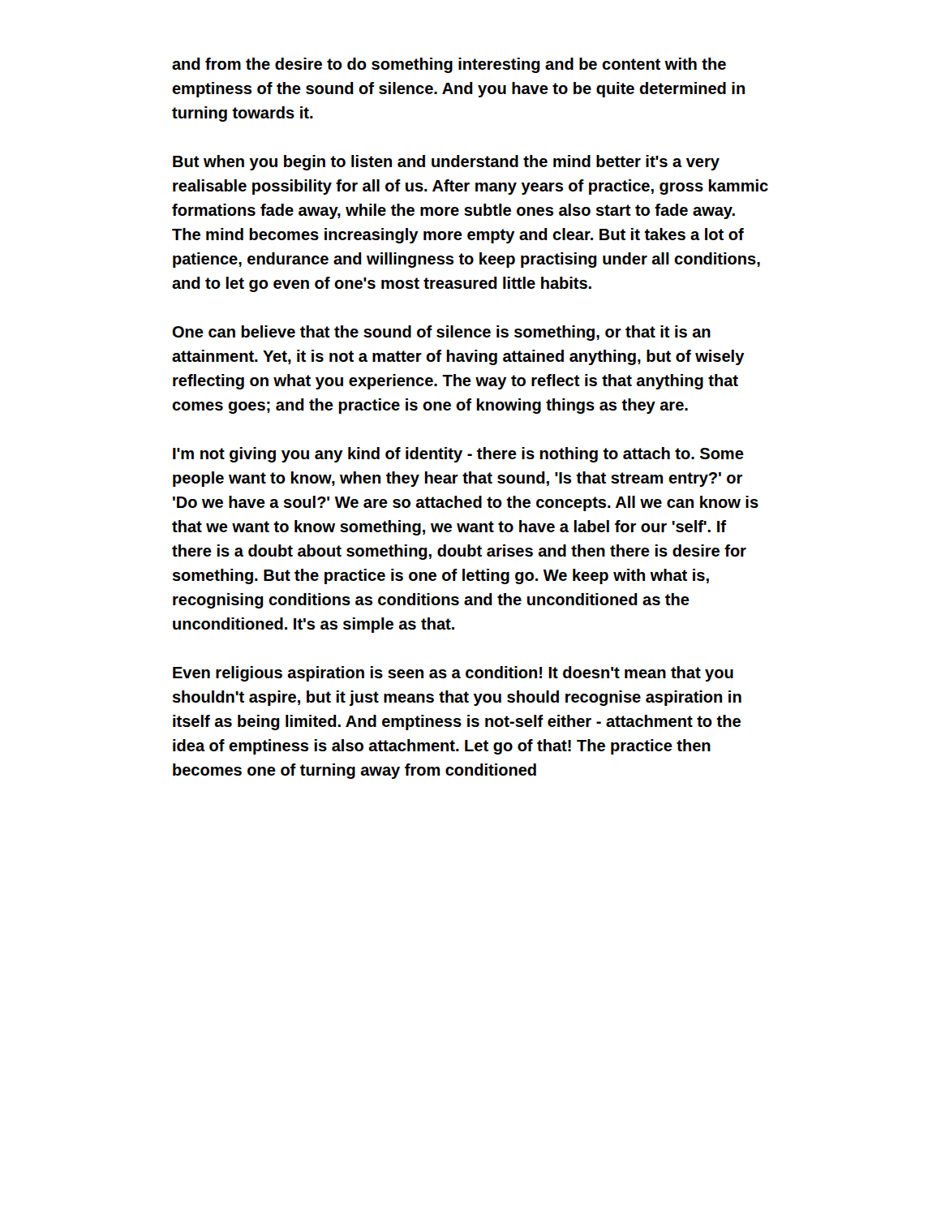and from the desire to do something interesting and be content with the emptiness of the sound of silence. And you have to be quite determined in turning towards it.
But when you begin to listen and understand the mind better it's a very realisable possibility for all of us. After many years of practice, gross kammic formations fade away, while the more subtle ones also start to fade away. The mind becomes increasingly more empty and clear. But it takes a lot of patience, endurance and willingness to keep practising under all conditions, and to let go even of one's most treasured little habits.
One can believe that the sound of silence is something, or that it is an attainment. Yet, it is not a matter of having attained anything, but of wisely reflecting on what you experience. The way to reflect is that anything that comes goes; and the practice is one of knowing things as they are.
I'm not giving you any kind of identity - there is nothing to attach to. Some people want to know, when they hear that sound, 'Is that stream entry?' or 'Do we have a soul?' We are so attached to the concepts. All we can know is that we want to know something, we want to have a label for our 'self'. If there is a doubt about something, doubt arises and then there is desire for something. But the practice is one of letting go. We keep with what is, recognising conditions as conditions and the unconditioned as the unconditioned. It's as simple as that.
Even religious aspiration is seen as a condition! It doesn't mean that you shouldn't aspire, but it just means that you should recognise aspiration in itself as being limited. And emptiness is not-self either - attachment to the idea of emptiness is also attachment. Let go of that! The practice then becomes one of turning away from conditioned